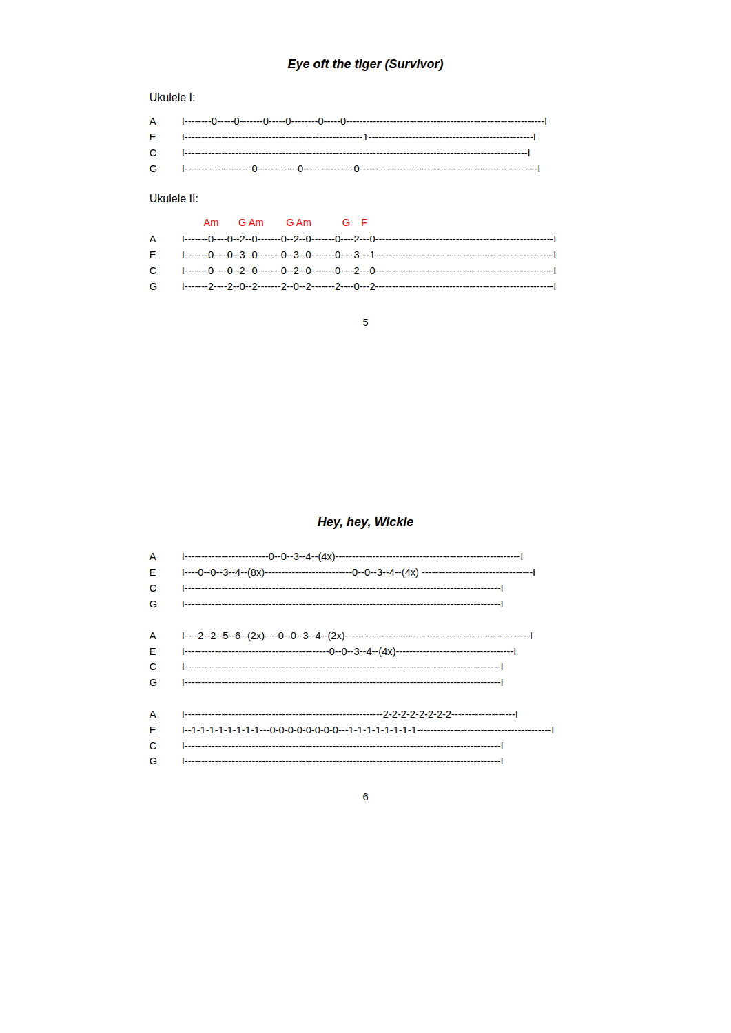Eye oft the tiger (Survivor)
Ukulele I:
| A | I--------0-----0-------0-----0--------0-----0-----------------------------------------------------------I |
| E | I-----------------------------------------------------1-------------------------------------------------I |
| C | I------------------------------------------------------------------------------------------------------I |
| G | I--------------------0------------0---------------0-----------------------------------------------------I |
Ukulele II:
| | Am G Am G Am G F |
| A | I-------0----0--2--0-------0--2--0-------0----2---0-----------------------------------------------------I |
| E | I-------0----0--3--0-------0--3--0-------0----3---1-----------------------------------------------------I |
| C | I-------0----0--2--0-------0--2--0-------0----2---0-----------------------------------------------------I |
| G | I-------2----2--0--2-------2--0--2-------2----0---2-----------------------------------------------------I |
5
Hey, hey, Wickie
| A | I-------------------------0--0--3--4--(4x)-------------------------------------------------------I |
| E | I----0--0--3--4--(8x)--------------------------0--0--3--4--(4x) ---------------------------------I |
| C | I----------------------------------------------------------------------------------------------I |
| G | I----------------------------------------------------------------------------------------------I |
| A | I----2--2--5--6--(2x)----0--0--3--4--(2x)-------------------------------------------------------I |
| E | I-------------------------------------------0--0--3--4--(4x)-----------------------------------I |
| C | I----------------------------------------------------------------------------------------------I |
| G | I----------------------------------------------------------------------------------------------I |
| A | I-----------------------------------------------------------2-2-2-2-2-2-2-2-------------------I |
| E | I--1-1-1-1-1-1-1-1---0-0-0-0-0-0-0-0---1-1-1-1-1-1-1-1----------------------------------------I |
| C | I----------------------------------------------------------------------------------------------I |
| G | I----------------------------------------------------------------------------------------------I |
6